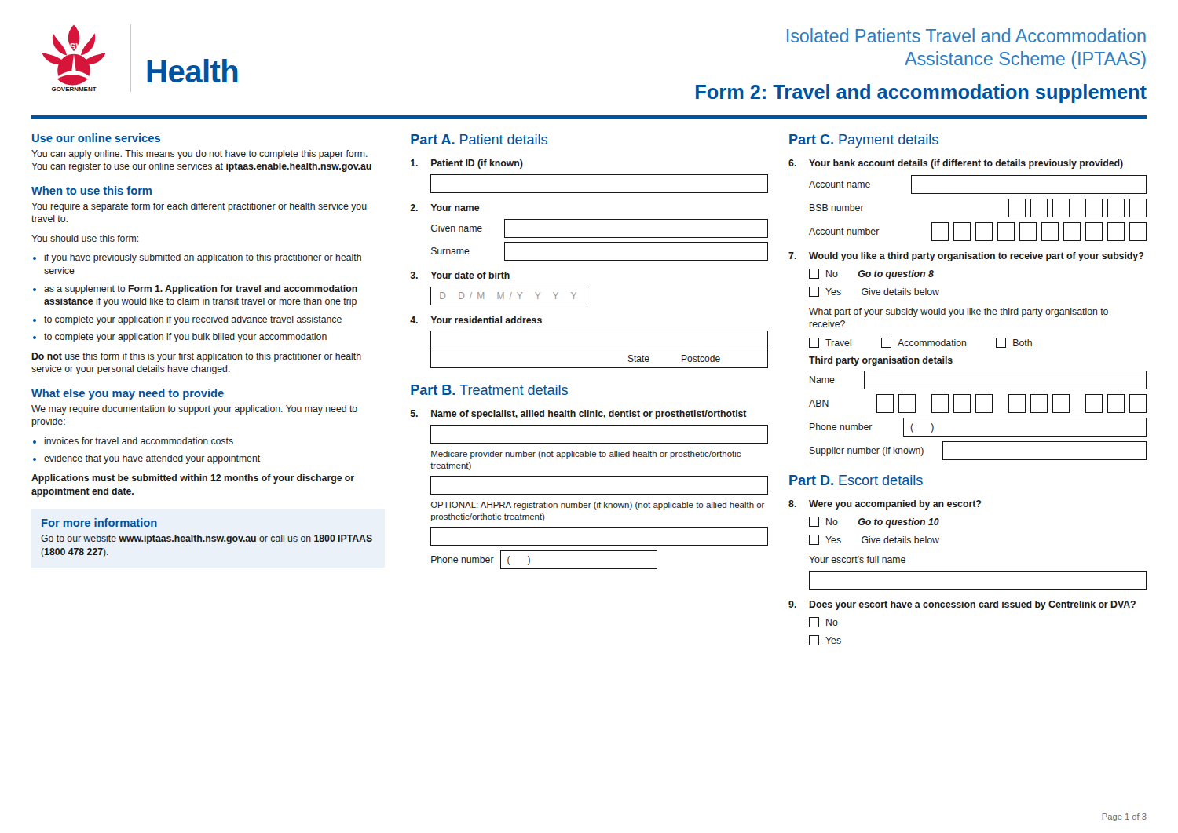GOVERNMENT NSW
Health
Isolated Patients Travel and Accommodation
Assistance Scheme (IPTAAS)
Form 2: Travel and accommodation supplement
Use our online services
You can apply online. This means you do not have to complete this paper form. You can register to use our online services at iptaas.enable.health.nsw.gov.au
When to use this form
You require a separate form for each different practitioner or health service you travel to.
You should use this form:
if you have previously submitted an application to this practitioner or health service
as a supplement to Form 1. Application for travel and accommodation assistance if you would like to claim in transit travel or more than one trip
to complete your application if you received advance travel assistance
to complete your application if you bulk billed your accommodation
Do not use this form if this is your first application to this practitioner or health service or your personal details have changed.
What else you may need to provide
We may require documentation to support your application. You may need to provide:
invoices for travel and accommodation costs
evidence that you have attended your appointment
Applications must be submitted within 12 months of your discharge or appointment end date.
For more information
Go to our website www.iptaas.health.nsw.gov.au or call us on 1800 IPTAAS (1800 478 227).
Part A. Patient details
1.
Patient ID (if known)
2.
Your name
Given name
Surname
3.
Your date of birth
D D/M M/Y Y Y Y
4.
Your residential address
State Postcode
Part B. Treatment details
5.
Name of specialist, allied health clinic, dentist or prosthetist/orthotist
Medicare provider number (not applicable to allied health or prosthetic/orthotic treatment)
OPTIONAL: AHPRA registration number (if known) (not applicable to allied health or prosthetic/orthotic treatment)
Phone number
()
Part C. Payment details
6.
Your bank account details (if different to details previously provided)
Account name
BSB number
Account number
7.
Would you like a third party organisation to receive part of your subsidy?
No Go to question 8
Yes Give details below
What part of your subsidy would you like the third party organisation to receive?
Travel Accommodation Both
Third party organisation details
Name
ABN
Phone number
()
Supplier number (if known)
Part D. Escort details
8.
Were you accompanied by an escort?
No Go to question 10
Yes Give details below
Your escort’s full name
9.
Does your escort have a concession card issued by Centrelink or DVA?
No
Yes
Page 1 of 3